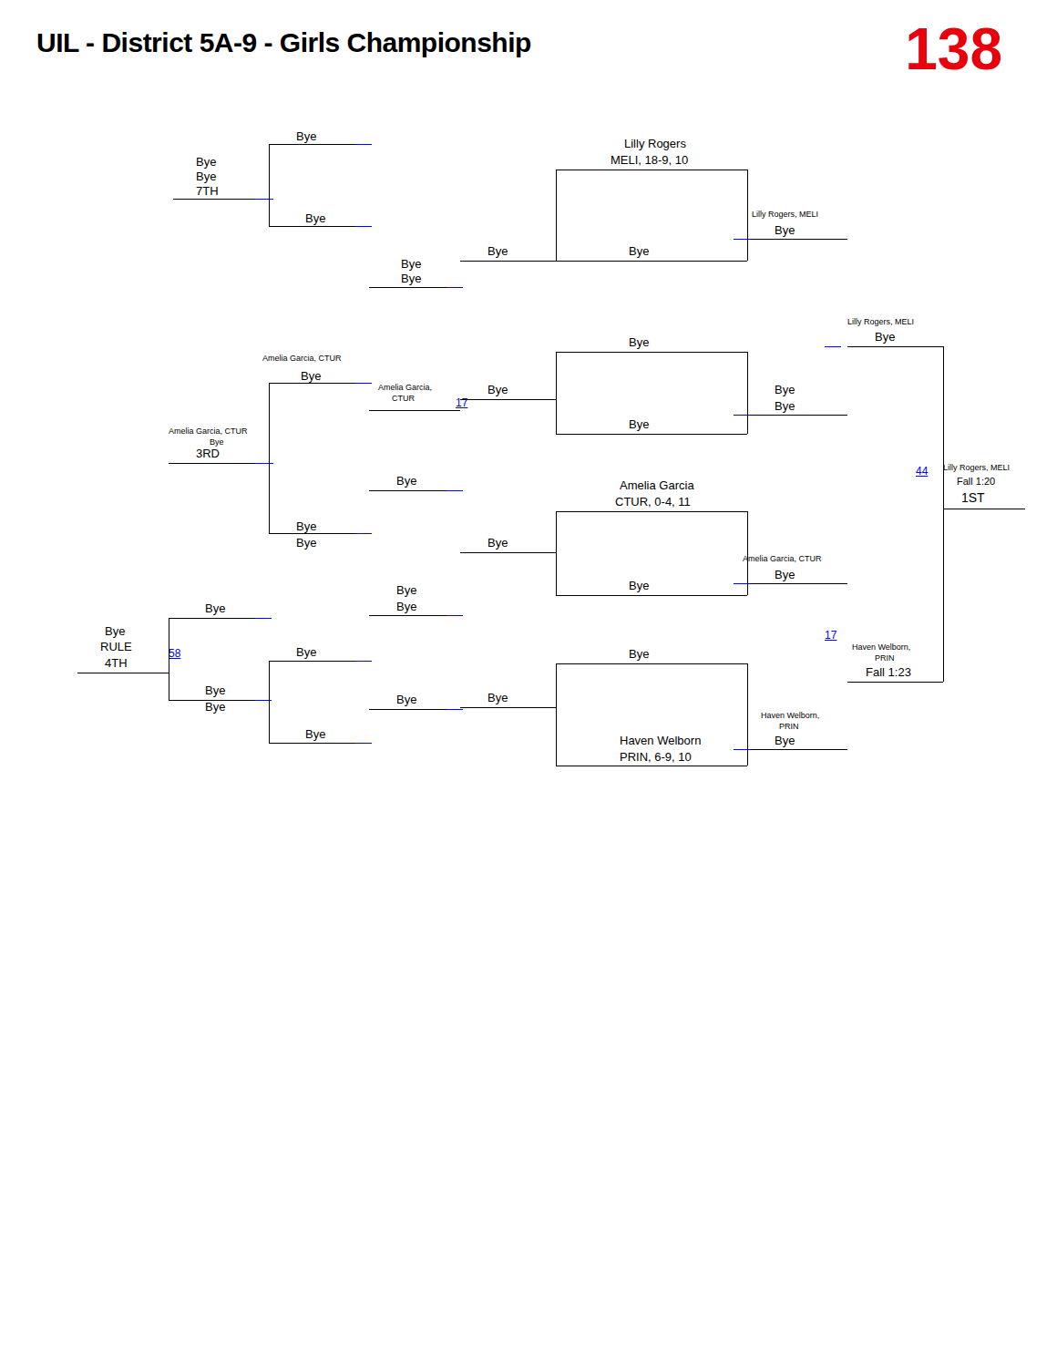UIL - District 5A-9 - Girls Championship
138
Bye
Bye
7TH
Bye
Bye
Amelia Garcia, CTUR
Bye
3RD
Amelia Garcia, CTUR
Bye
Bye
Bye
Bye
RULE
4TH
58
Bye
Bye
Bye
Bye
Bye
Bye
Bye
Amelia Garcia,
CTUR
17
Bye
Bye
Bye
Bye
Bye
Lilly Rogers
MELI, 18-9, 10
Bye
Bye
Bye
Bye
Bye
Amelia Garcia
CTUR, 0-4, 11
Bye
Bye
Bye
Haven Welborn
PRIN, 6-9, 10
Lilly Rogers, MELI
Bye
Bye
Bye
Amelia Garcia, CTUR
Bye
Haven Welborn,
PRIN
Bye
Lilly Rogers, MELI
Bye
17
Haven Welborn,
PRIN
Fall 1:23
44
Lilly Rogers, MELI
Fall 1:20
1ST